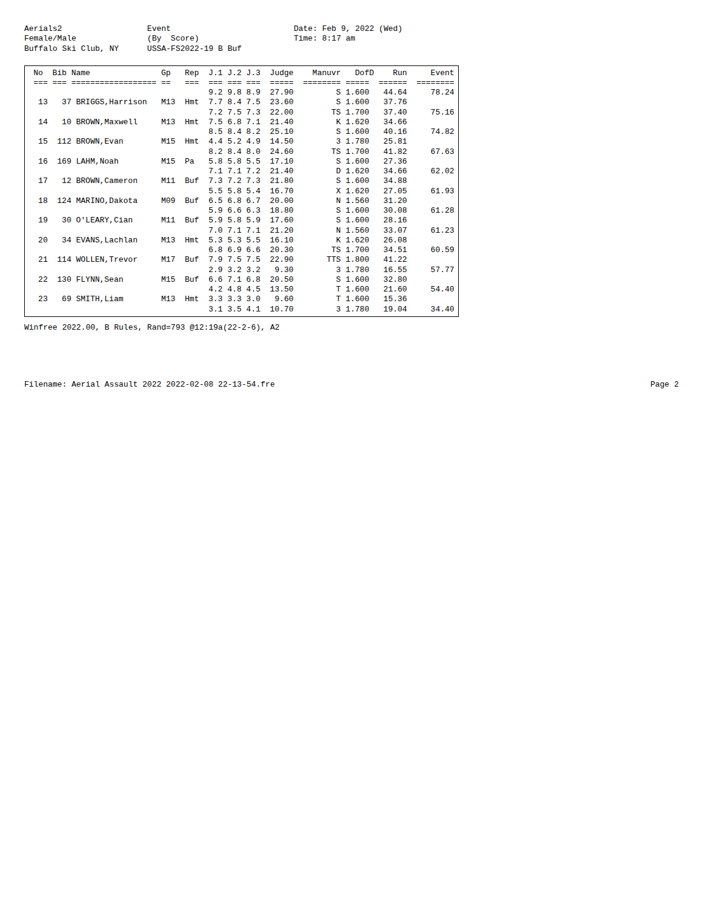Aerials2                  Event                          Date: Feb 9, 2022 (Wed)
Female/Male               (By  Score)                    Time: 8:17 am
Buffalo Ski Club, NY      USSA-FS2022-19 B Buf
 No  Bib Name               Gp   Rep  J.1 J.2 J.3  Judge    Manuvr   DofD    Run     Event
 === === ================== ==   ===  === === ===  =====  ======== =====  ======  ========
                                      9.2 9.8 8.9  27.90         S 1.600   44.64     78.24
  13   37 BRIGGS,Harrison   M13  Hmt  7.7 8.4 7.5  23.60         S 1.600   37.76
                                      7.2 7.5 7.3  22.00        TS 1.700   37.40     75.16
  14   10 BROWN,Maxwell     M13  Hmt  7.5 6.8 7.1  21.40         K 1.620   34.66
                                      8.5 8.4 8.2  25.10         S 1.600   40.16     74.82
  15  112 BROWN,Evan        M15  Hmt  4.4 5.2 4.9  14.50         3 1.780   25.81
                                      8.2 8.4 8.0  24.60        TS 1.700   41.82     67.63
  16  169 LAHM,Noah         M15  Pa   5.8 5.8 5.5  17.10         S 1.600   27.36
                                      7.1 7.1 7.2  21.40         D 1.620   34.66     62.02
  17   12 BROWN,Cameron     M11  Buf  7.3 7.2 7.3  21.80         S 1.600   34.88
                                      5.5 5.8 5.4  16.70         X 1.620   27.05     61.93
  18  124 MARINO,Dakota     M09  Buf  6.5 6.8 6.7  20.00         N 1.560   31.20
                                      5.9 6.6 6.3  18.80         S 1.600   30.08     61.28
  19   30 O'LEARY,Cian      M11  Buf  5.9 5.8 5.9  17.60         S 1.600   28.16
                                      7.0 7.1 7.1  21.20         N 1.560   33.07     61.23
  20   34 EVANS,Lachlan     M13  Hmt  5.3 5.3 5.5  16.10         K 1.620   26.08
                                      6.8 6.9 6.6  20.30        TS 1.700   34.51     60.59
  21  114 WOLLEN,Trevor     M17  Buf  7.9 7.5 7.5  22.90       TTS 1.800   41.22
                                      2.9 3.2 3.2   9.30         3 1.780   16.55     57.77
  22  130 FLYNN,Sean        M15  Buf  6.6 7.1 6.8  20.50         S 1.600   32.80
                                      4.2 4.8 4.5  13.50         T 1.600   21.60     54.40
  23   69 SMITH,Liam        M13  Hmt  3.3 3.3 3.0   9.60         T 1.600   15.36
                                      3.1 3.5 4.1  10.70         3 1.780   19.04     34.40
Winfree 2022.00, B Rules, Rand=793 @12:19a(22-2-6), A2
Filename: Aerial Assault 2022 2022-02-08 22-13-54.fre
Page 2